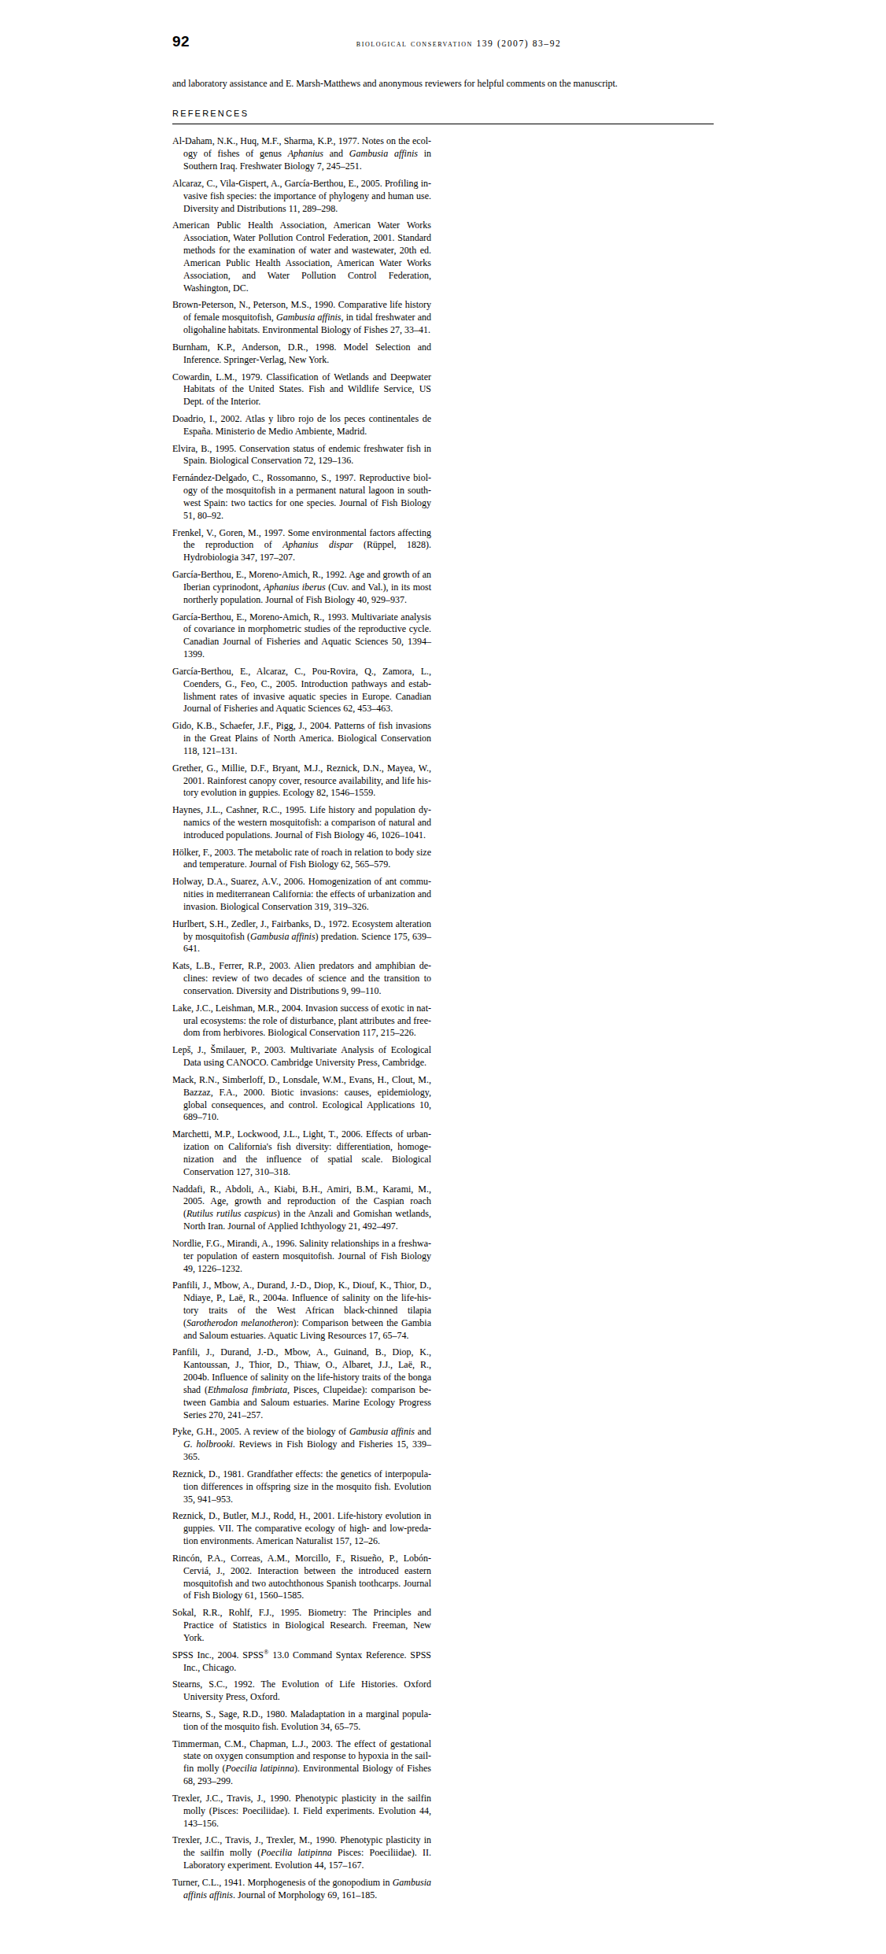92
biological conservation 139 (2007) 83–92
and laboratory assistance and E. Marsh-Matthews and anonymous reviewers for helpful comments on the manuscript.
References
Al-Daham, N.K., Huq, M.F., Sharma, K.P., 1977. Notes on the ecology of fishes of genus Aphanius and Gambusia affinis in Southern Iraq. Freshwater Biology 7, 245–251.
Alcaraz, C., Vila-Gispert, A., García-Berthou, E., 2005. Profiling invasive fish species: the importance of phylogeny and human use. Diversity and Distributions 11, 289–298.
American Public Health Association, American Water Works Association, Water Pollution Control Federation, 2001. Standard methods for the examination of water and wastewater, 20th ed. American Public Health Association, American Water Works Association, and Water Pollution Control Federation, Washington, DC.
Brown-Peterson, N., Peterson, M.S., 1990. Comparative life history of female mosquitofish, Gambusia affinis, in tidal freshwater and oligohaline habitats. Environmental Biology of Fishes 27, 33–41.
Burnham, K.P., Anderson, D.R., 1998. Model Selection and Inference. Springer-Verlag, New York.
Cowardin, L.M., 1979. Classification of Wetlands and Deepwater Habitats of the United States. Fish and Wildlife Service, US Dept. of the Interior.
Doadrio, I., 2002. Atlas y libro rojo de los peces continentales de España. Ministerio de Medio Ambiente, Madrid.
Elvira, B., 1995. Conservation status of endemic freshwater fish in Spain. Biological Conservation 72, 129–136.
Fernández-Delgado, C., Rossomanno, S., 1997. Reproductive biology of the mosquitofish in a permanent natural lagoon in south-west Spain: two tactics for one species. Journal of Fish Biology 51, 80–92.
Frenkel, V., Goren, M., 1997. Some environmental factors affecting the reproduction of Aphanius dispar (Rüppel, 1828). Hydrobiologia 347, 197–207.
García-Berthou, E., Moreno-Amich, R., 1992. Age and growth of an Iberian cyprinodont, Aphanius iberus (Cuv. and Val.), in its most northerly population. Journal of Fish Biology 40, 929–937.
García-Berthou, E., Moreno-Amich, R., 1993. Multivariate analysis of covariance in morphometric studies of the reproductive cycle. Canadian Journal of Fisheries and Aquatic Sciences 50, 1394–1399.
García-Berthou, E., Alcaraz, C., Pou-Rovira, Q., Zamora, L., Coenders, G., Feo, C., 2005. Introduction pathways and establishment rates of invasive aquatic species in Europe. Canadian Journal of Fisheries and Aquatic Sciences 62, 453–463.
Gido, K.B., Schaefer, J.F., Pigg, J., 2004. Patterns of fish invasions in the Great Plains of North America. Biological Conservation 118, 121–131.
Grether, G., Millie, D.F., Bryant, M.J., Reznick, D.N., Mayea, W., 2001. Rainforest canopy cover, resource availability, and life history evolution in guppies. Ecology 82, 1546–1559.
Haynes, J.L., Cashner, R.C., 1995. Life history and population dynamics of the western mosquitofish: a comparison of natural and introduced populations. Journal of Fish Biology 46, 1026–1041.
Hölker, F., 2003. The metabolic rate of roach in relation to body size and temperature. Journal of Fish Biology 62, 565–579.
Holway, D.A., Suarez, A.V., 2006. Homogenization of ant communities in mediterranean California: the effects of urbanization and invasion. Biological Conservation 319, 319–326.
Hurlbert, S.H., Zedler, J., Fairbanks, D., 1972. Ecosystem alteration by mosquitofish (Gambusia affinis) predation. Science 175, 639–641.
Kats, L.B., Ferrer, R.P., 2003. Alien predators and amphibian declines: review of two decades of science and the transition to conservation. Diversity and Distributions 9, 99–110.
Lake, J.C., Leishman, M.R., 2004. Invasion success of exotic in natural ecosystems: the role of disturbance, plant attributes and freedom from herbivores. Biological Conservation 117, 215–226.
Lepš, J., Šmilauer, P., 2003. Multivariate Analysis of Ecological Data using CANOCO. Cambridge University Press, Cambridge.
Mack, R.N., Simberloff, D., Lonsdale, W.M., Evans, H., Clout, M., Bazzaz, F.A., 2000. Biotic invasions: causes, epidemiology, global consequences, and control. Ecological Applications 10, 689–710.
Marchetti, M.P., Lockwood, J.L., Light, T., 2006. Effects of urbanization on California's fish diversity: differentiation, homogenization and the influence of spatial scale. Biological Conservation 127, 310–318.
Naddafi, R., Abdoli, A., Kiabi, B.H., Amiri, B.M., Karami, M., 2005. Age, growth and reproduction of the Caspian roach (Rutilus rutilus caspicus) in the Anzali and Gomishan wetlands, North Iran. Journal of Applied Ichthyology 21, 492–497.
Nordlie, F.G., Mirandi, A., 1996. Salinity relationships in a freshwater population of eastern mosquitofish. Journal of Fish Biology 49, 1226–1232.
Panfili, J., Mbow, A., Durand, J.-D., Diop, K., Diouf, K., Thior, D., Ndiaye, P., Laë, R., 2004a. Influence of salinity on the life-history traits of the West African black-chinned tilapia (Sarotherodon melanotheron): Comparison between the Gambia and Saloum estuaries. Aquatic Living Resources 17, 65–74.
Panfili, J., Durand, J.-D., Mbow, A., Guinand, B., Diop, K., Kantoussan, J., Thior, D., Thiaw, O., Albaret, J.J., Laë, R., 2004b. Influence of salinity on the life-history traits of the bonga shad (Ethmalosa fimbriata, Pisces, Clupeidae): comparison between Gambia and Saloum estuaries. Marine Ecology Progress Series 270, 241–257.
Pyke, G.H., 2005. A review of the biology of Gambusia affinis and G. holbrooki. Reviews in Fish Biology and Fisheries 15, 339–365.
Reznick, D., 1981. Grandfather effects: the genetics of interpopulation differences in offspring size in the mosquito fish. Evolution 35, 941–953.
Reznick, D., Butler, M.J., Rodd, H., 2001. Life-history evolution in guppies. VII. The comparative ecology of high- and low-predation environments. American Naturalist 157, 12–26.
Rincón, P.A., Correas, A.M., Morcillo, F., Risueño, P., Lobón-Cerviá, J., 2002. Interaction between the introduced eastern mosquitofish and two autochthonous Spanish toothcarps. Journal of Fish Biology 61, 1560–1585.
Sokal, R.R., Rohlf, F.J., 1995. Biometry: The Principles and Practice of Statistics in Biological Research. Freeman, New York.
SPSS Inc., 2004. SPSS® 13.0 Command Syntax Reference. SPSS Inc., Chicago.
Stearns, S.C., 1992. The Evolution of Life Histories. Oxford University Press, Oxford.
Stearns, S., Sage, R.D., 1980. Maladaptation in a marginal population of the mosquito fish. Evolution 34, 65–75.
Timmerman, C.M., Chapman, L.J., 2003. The effect of gestational state on oxygen consumption and response to hypoxia in the sailfin molly (Poecilia latipinna). Environmental Biology of Fishes 68, 293–299.
Trexler, J.C., Travis, J., 1990. Phenotypic plasticity in the sailfin molly (Pisces: Poeciliidae). I. Field experiments. Evolution 44, 143–156.
Trexler, J.C., Travis, J., Trexler, M., 1990. Phenotypic plasticity in the sailfin molly (Poecilia latipinna Pisces: Poeciliidae). II. Laboratory experiment. Evolution 44, 157–167.
Turner, C.L., 1941. Morphogenesis of the gonopodium in Gambusia affinis affinis. Journal of Morphology 69, 161–185.